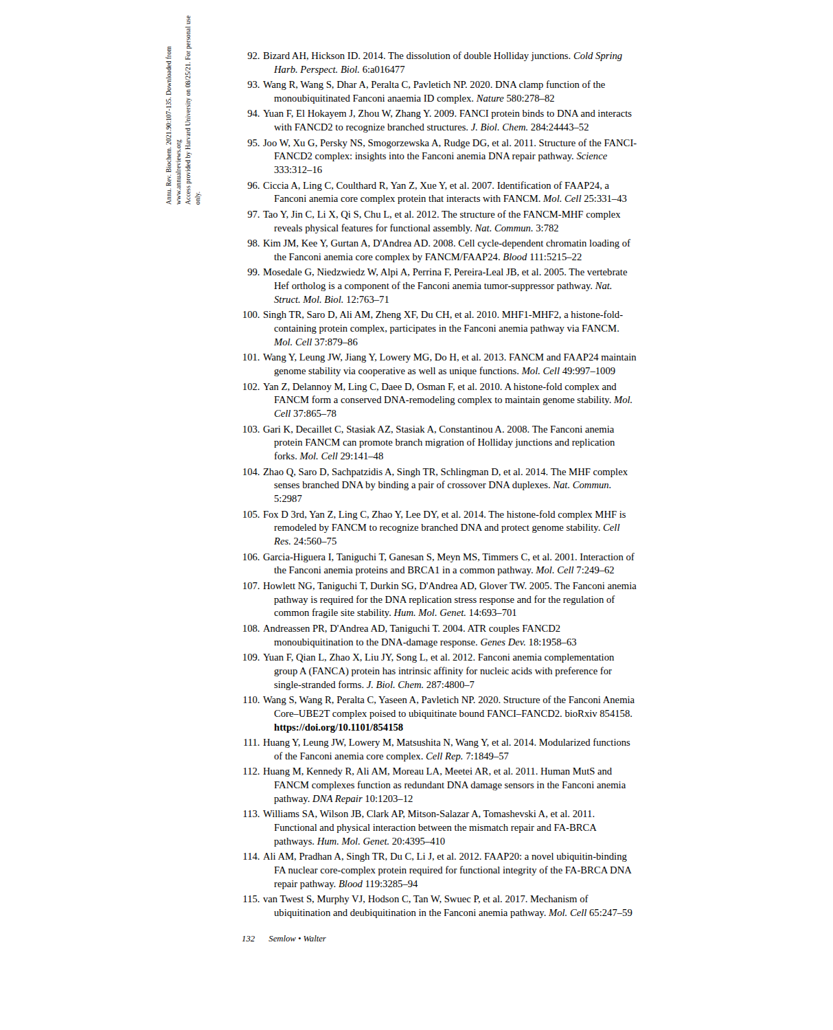Annu. Rev. Biochem. 2021.90:107-135. Downloaded from www.annualreviews.org
Access provided by Harvard University on 08/25/21. For personal use only.
Bizard AH, Hickson ID. 2014. The dissolution of double Holliday junctions. Cold Spring Harb. Perspect. Biol. 6:a016477
Wang R, Wang S, Dhar A, Peralta C, Pavletich NP. 2020. DNA clamp function of the monoubiquitinated Fanconi anaemia ID complex. Nature 580:278–82
Yuan F, El Hokayem J, Zhou W, Zhang Y. 2009. FANCI protein binds to DNA and interacts with FANCD2 to recognize branched structures. J. Biol. Chem. 284:24443–52
Joo W, Xu G, Persky NS, Smogorzewska A, Rudge DG, et al. 2011. Structure of the FANCI-FANCD2 complex: insights into the Fanconi anemia DNA repair pathway. Science 333:312–16
Ciccia A, Ling C, Coulthard R, Yan Z, Xue Y, et al. 2007. Identification of FAAP24, a Fanconi anemia core complex protein that interacts with FANCM. Mol. Cell 25:331–43
Tao Y, Jin C, Li X, Qi S, Chu L, et al. 2012. The structure of the FANCM-MHF complex reveals physical features for functional assembly. Nat. Commun. 3:782
Kim JM, Kee Y, Gurtan A, D'Andrea AD. 2008. Cell cycle-dependent chromatin loading of the Fanconi anemia core complex by FANCM/FAAP24. Blood 111:5215–22
Mosedale G, Niedzwiedz W, Alpi A, Perrina F, Pereira-Leal JB, et al. 2005. The vertebrate Hef ortholog is a component of the Fanconi anemia tumor-suppressor pathway. Nat. Struct. Mol. Biol. 12:763–71
Singh TR, Saro D, Ali AM, Zheng XF, Du CH, et al. 2010. MHF1-MHF2, a histone-fold-containing protein complex, participates in the Fanconi anemia pathway via FANCM. Mol. Cell 37:879–86
Wang Y, Leung JW, Jiang Y, Lowery MG, Do H, et al. 2013. FANCM and FAAP24 maintain genome stability via cooperative as well as unique functions. Mol. Cell 49:997–1009
Yan Z, Delannoy M, Ling C, Daee D, Osman F, et al. 2010. A histone-fold complex and FANCM form a conserved DNA-remodeling complex to maintain genome stability. Mol. Cell 37:865–78
Gari K, Decaillet C, Stasiak AZ, Stasiak A, Constantinou A. 2008. The Fanconi anemia protein FANCM can promote branch migration of Holliday junctions and replication forks. Mol. Cell 29:141–48
Zhao Q, Saro D, Sachpatzidis A, Singh TR, Schlingman D, et al. 2014. The MHF complex senses branched DNA by binding a pair of crossover DNA duplexes. Nat. Commun. 5:2987
Fox D 3rd, Yan Z, Ling C, Zhao Y, Lee DY, et al. 2014. The histone-fold complex MHF is remodeled by FANCM to recognize branched DNA and protect genome stability. Cell Res. 24:560–75
Garcia-Higuera I, Taniguchi T, Ganesan S, Meyn MS, Timmers C, et al. 2001. Interaction of the Fanconi anemia proteins and BRCA1 in a common pathway. Mol. Cell 7:249–62
Howlett NG, Taniguchi T, Durkin SG, D'Andrea AD, Glover TW. 2005. The Fanconi anemia pathway is required for the DNA replication stress response and for the regulation of common fragile site stability. Hum. Mol. Genet. 14:693–701
Andreassen PR, D'Andrea AD, Taniguchi T. 2004. ATR couples FANCD2 monoubiquitination to the DNA-damage response. Genes Dev. 18:1958–63
Yuan F, Qian L, Zhao X, Liu JY, Song L, et al. 2012. Fanconi anemia complementation group A (FANCA) protein has intrinsic affinity for nucleic acids with preference for single-stranded forms. J. Biol. Chem. 287:4800–7
Wang S, Wang R, Peralta C, Yaseen A, Pavletich NP. 2020. Structure of the Fanconi Anemia Core–UBE2T complex poised to ubiquitinate bound FANCI–FANCD2. bioRxiv 854158. https://doi.org/10.1101/854158
Huang Y, Leung JW, Lowery M, Matsushita N, Wang Y, et al. 2014. Modularized functions of the Fanconi anemia core complex. Cell Rep. 7:1849–57
Huang M, Kennedy R, Ali AM, Moreau LA, Meetei AR, et al. 2011. Human MutS and FANCM complexes function as redundant DNA damage sensors in the Fanconi anemia pathway. DNA Repair 10:1203–12
Williams SA, Wilson JB, Clark AP, Mitson-Salazar A, Tomashevski A, et al. 2011. Functional and physical interaction between the mismatch repair and FA-BRCA pathways. Hum. Mol. Genet. 20:4395–410
Ali AM, Pradhan A, Singh TR, Du C, Li J, et al. 2012. FAAP20: a novel ubiquitin-binding FA nuclear core-complex protein required for functional integrity of the FA-BRCA DNA repair pathway. Blood 119:3285–94
van Twest S, Murphy VJ, Hodson C, Tan W, Swuec P, et al. 2017. Mechanism of ubiquitination and deubiquitination in the Fanconi anemia pathway. Mol. Cell 65:247–59
132 Semlow • Walter